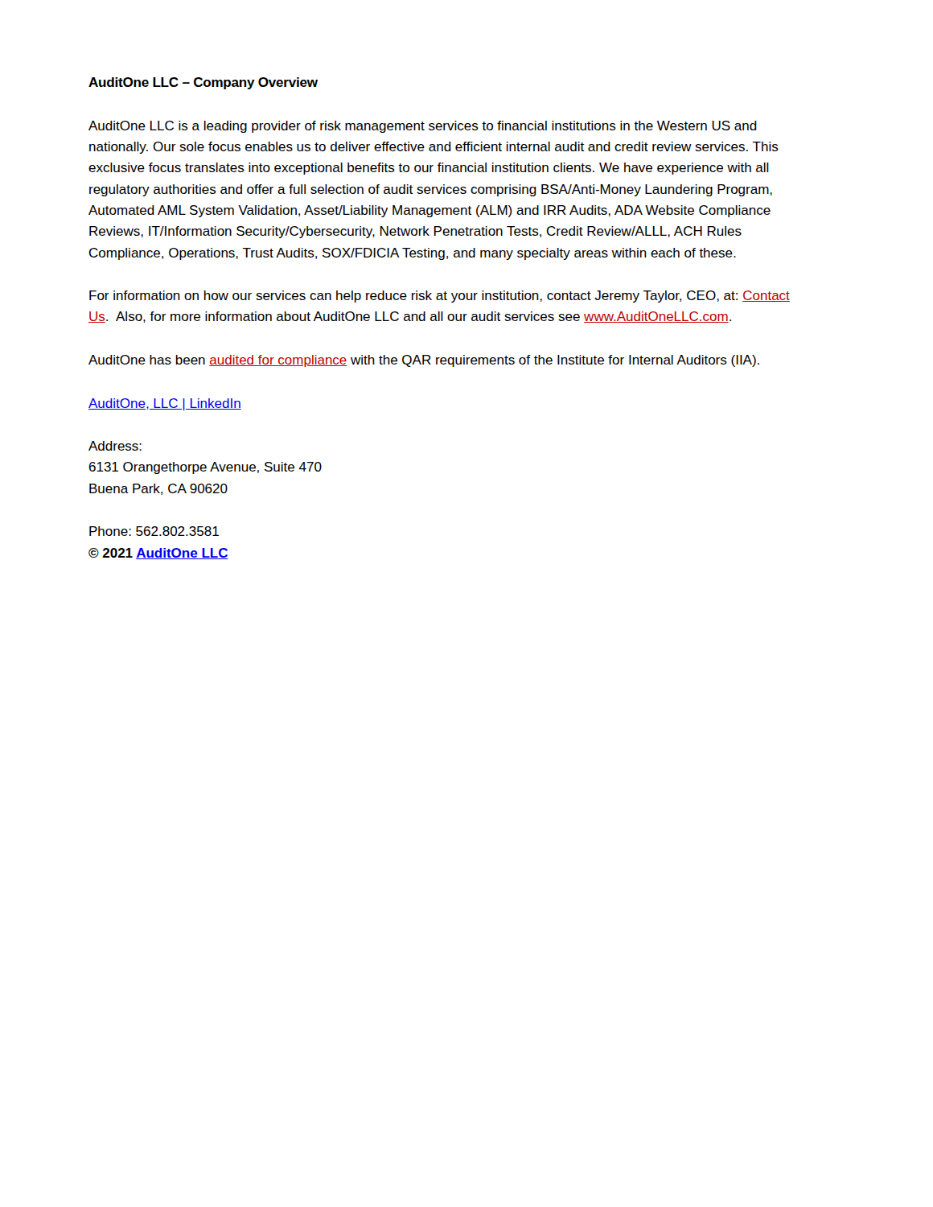AuditOne LLC – Company Overview
AuditOne LLC is a leading provider of risk management services to financial institutions in the Western US and nationally. Our sole focus enables us to deliver effective and efficient internal audit and credit review services. This exclusive focus translates into exceptional benefits to our financial institution clients. We have experience with all regulatory authorities and offer a full selection of audit services comprising BSA/Anti-Money Laundering Program, Automated AML System Validation, Asset/Liability Management (ALM) and IRR Audits, ADA Website Compliance Reviews, IT/Information Security/Cybersecurity, Network Penetration Tests, Credit Review/ALLL, ACH Rules Compliance, Operations, Trust Audits, SOX/FDICIA Testing, and many specialty areas within each of these.
For information on how our services can help reduce risk at your institution, contact Jeremy Taylor, CEO, at: Contact Us. Also, for more information about AuditOne LLC and all our audit services see www.AuditOneLLC.com.
AuditOne has been audited for compliance with the QAR requirements of the Institute for Internal Auditors (IIA).
AuditOne, LLC | LinkedIn
Address:
6131 Orangethorpe Avenue, Suite 470
Buena Park, CA 90620
Phone: 562.802.3581
© 2021 AuditOne LLC